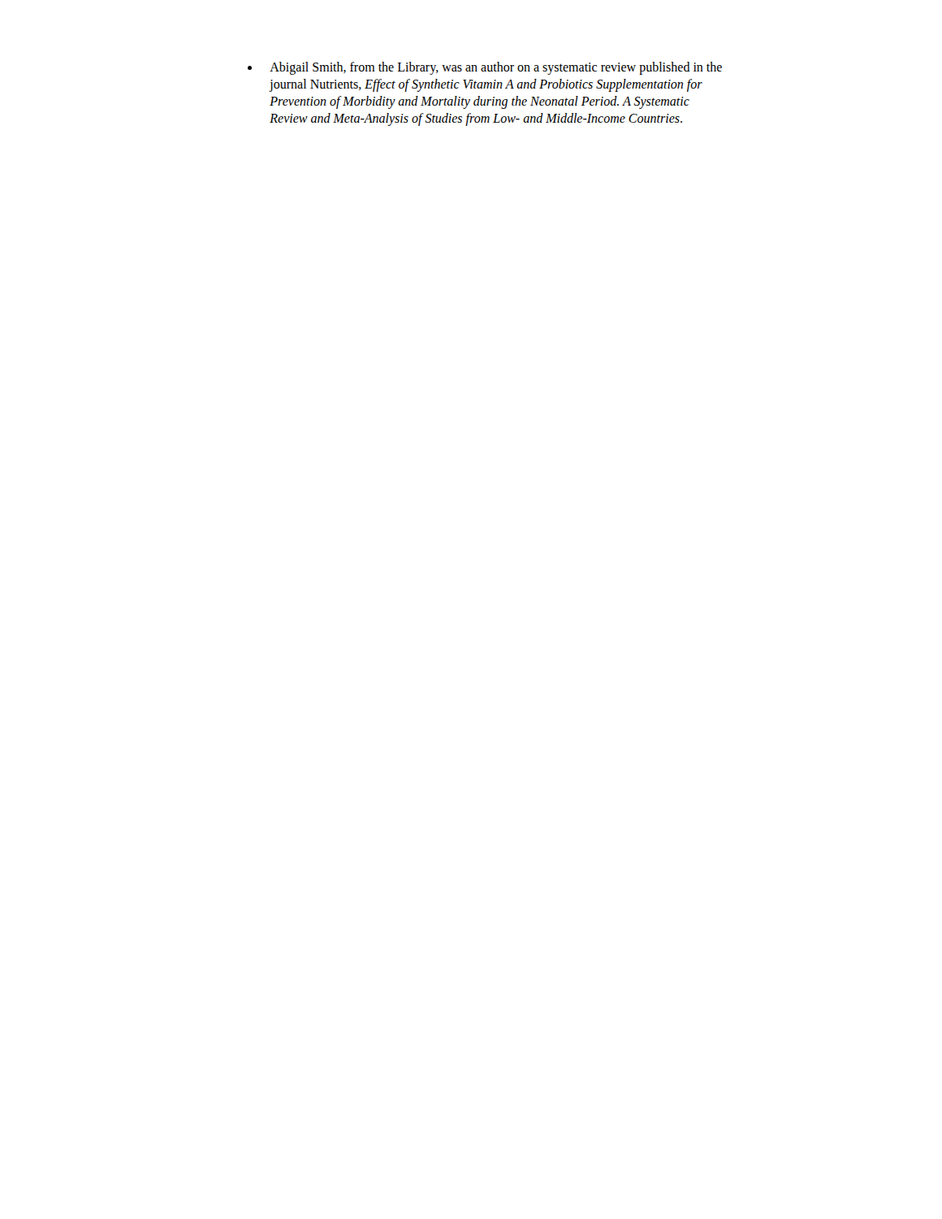Abigail Smith, from the Library, was an author on a systematic review published in the journal Nutrients, Effect of Synthetic Vitamin A and Probiotics Supplementation for Prevention of Morbidity and Mortality during the Neonatal Period. A Systematic Review and Meta-Analysis of Studies from Low- and Middle-Income Countries.